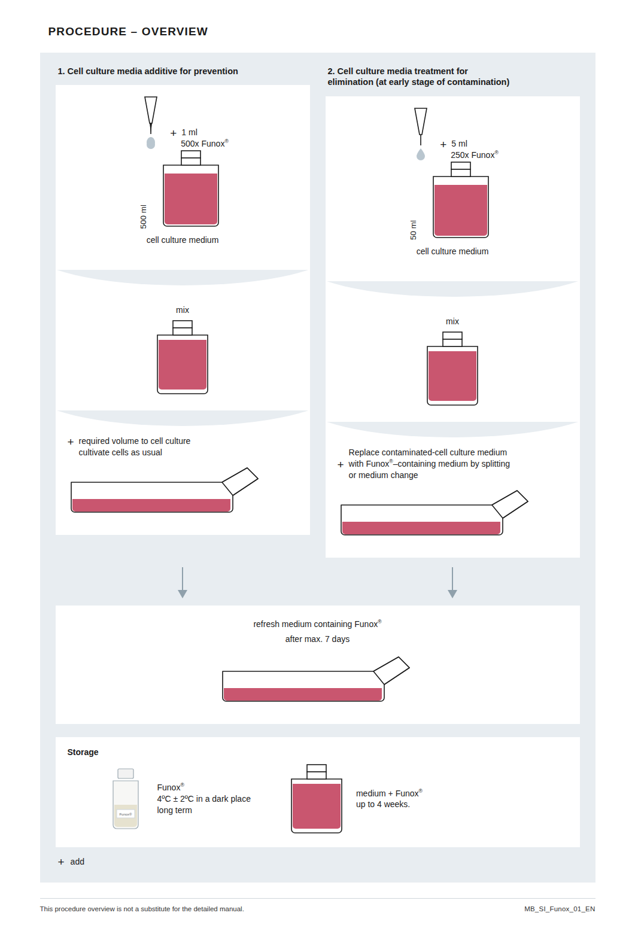Procedure – Overview
1. Cell culture media additive for prevention
+1 ml
500x Funox®
500 ml
cell culture medium
mix
+ required volume to cell culture
cultivate cells as usual
2. Cell culture media treatment for
elimination (at early stage of contamination)
+5 ml
250x Funox®
50 ml
cell culture medium
mix
+ Replace contaminated-cell culture medium
with Funox®–containing medium by splitting
or medium change
refresh medium containing Funox®
after max. 7 days
Storage
Funox®
Funox®
4ºC ± 2ºC in a dark place
long term
medium + Funox®
up to 4 weeks.
+add
This procedure overview is not a substitute for the detailed manual. MB_SI_Funox_01_EN